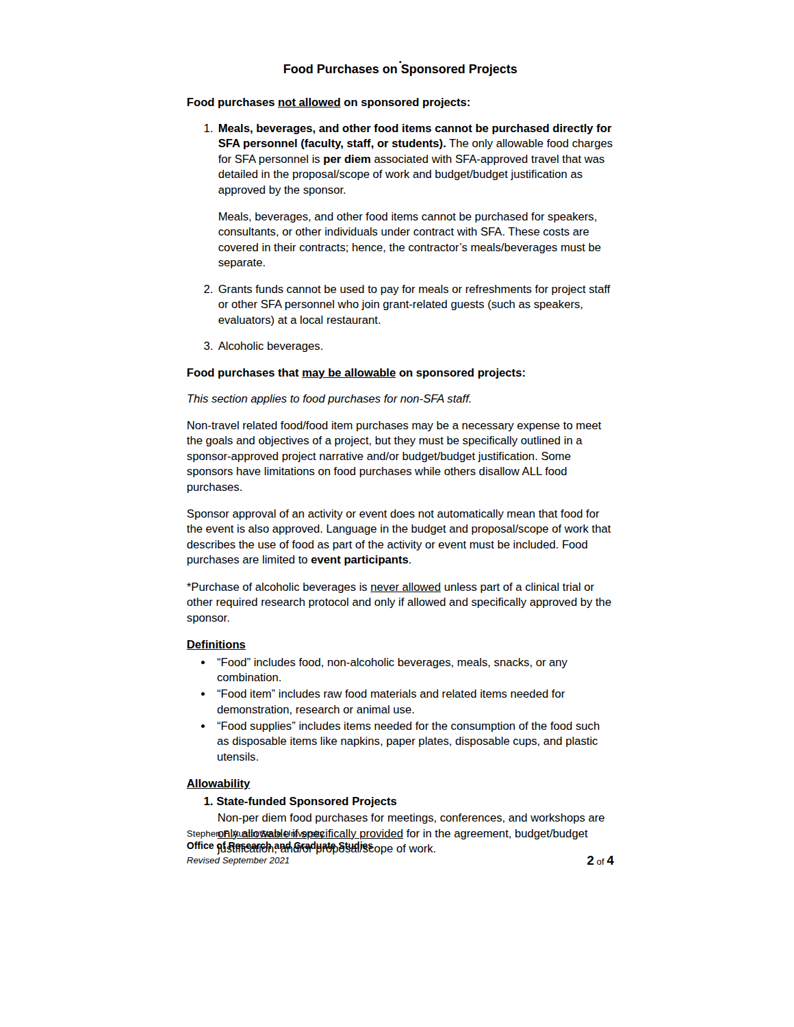. Food Purchases on Sponsored Projects
Food purchases not allowed on sponsored projects:
Meals, beverages, and other food items cannot be purchased directly for SFA personnel (faculty, staff, or students). The only allowable food charges for SFA personnel is per diem associated with SFA-approved travel that was detailed in the proposal/scope of work and budget/budget justification as approved by the sponsor.
Meals, beverages, and other food items cannot be purchased for speakers, consultants, or other individuals under contract with SFA. These costs are covered in their contracts; hence, the contractor’s meals/beverages must be separate.
Grants funds cannot be used to pay for meals or refreshments for project staff or other SFA personnel who join grant-related guests (such as speakers, evaluators) at a local restaurant.
Alcoholic beverages.
Food purchases that may be allowable on sponsored projects:
This section applies to food purchases for non-SFA staff.
Non-travel related food/food item purchases may be a necessary expense to meet the goals and objectives of a project, but they must be specifically outlined in a sponsor-approved project narrative and/or budget/budget justification. Some sponsors have limitations on food purchases while others disallow ALL food purchases.
Sponsor approval of an activity or event does not automatically mean that food for the event is also approved. Language in the budget and proposal/scope of work that describes the use of food as part of the activity or event must be included. Food purchases are limited to event participants.
*Purchase of alcoholic beverages is never allowed unless part of a clinical trial or other required research protocol and only if allowed and specifically approved by the sponsor.
Definitions
“Food” includes food, non-alcoholic beverages, meals, snacks, or any combination.
“Food item” includes raw food materials and related items needed for demonstration, research or animal use.
“Food supplies” includes items needed for the consumption of the food such as disposable items like napkins, paper plates, disposable cups, and plastic utensils.
Allowability
State-funded Sponsored Projects Non-per diem food purchases for meetings, conferences, and workshops are only allowable if specifically provided for in the agreement, budget/budget justification, and/or proposal/scope of work.
Stephen F. Austin State University
Office of Research and Graduate Studies
Revised September 2021 2 of 4